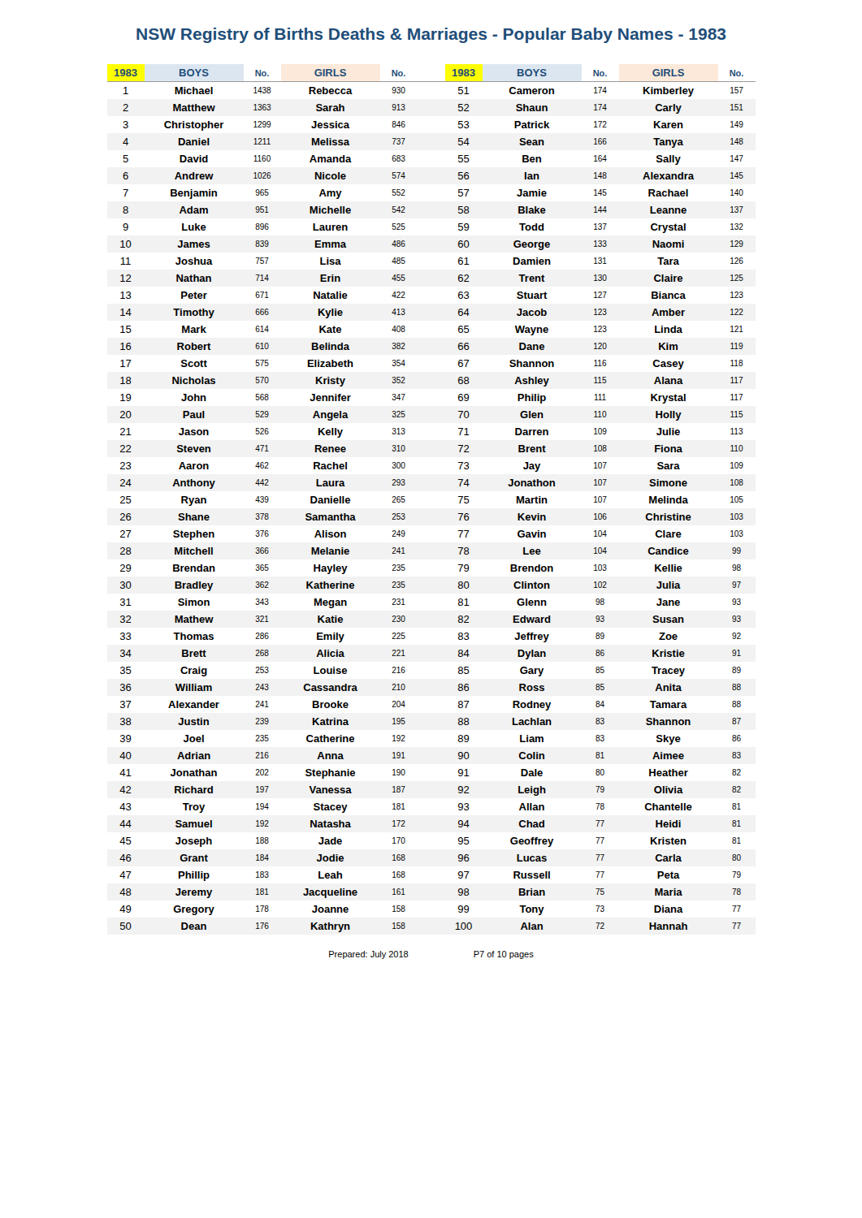NSW Registry of Births Deaths & Marriages - Popular Baby Names - 1983
| 1983 | BOYS | No. | GIRLS | No. | | 1983 | BOYS | No. | GIRLS | No. |
| 1 | Michael | 1438 | Rebecca | 930 | | 51 | Cameron | 174 | Kimberley | 157 |
| 2 | Matthew | 1363 | Sarah | 913 | | 52 | Shaun | 174 | Carly | 151 |
| 3 | Christopher | 1299 | Jessica | 846 | | 53 | Patrick | 172 | Karen | 149 |
| 4 | Daniel | 1211 | Melissa | 737 | | 54 | Sean | 166 | Tanya | 148 |
| 5 | David | 1160 | Amanda | 683 | | 55 | Ben | 164 | Sally | 147 |
| 6 | Andrew | 1026 | Nicole | 574 | | 56 | Ian | 148 | Alexandra | 145 |
| 7 | Benjamin | 965 | Amy | 552 | | 57 | Jamie | 145 | Rachael | 140 |
| 8 | Adam | 951 | Michelle | 542 | | 58 | Blake | 144 | Leanne | 137 |
| 9 | Luke | 896 | Lauren | 525 | | 59 | Todd | 137 | Crystal | 132 |
| 10 | James | 839 | Emma | 486 | | 60 | George | 133 | Naomi | 129 |
| 11 | Joshua | 757 | Lisa | 485 | | 61 | Damien | 131 | Tara | 126 |
| 12 | Nathan | 714 | Erin | 455 | | 62 | Trent | 130 | Claire | 125 |
| 13 | Peter | 671 | Natalie | 422 | | 63 | Stuart | 127 | Bianca | 123 |
| 14 | Timothy | 666 | Kylie | 413 | | 64 | Jacob | 123 | Amber | 122 |
| 15 | Mark | 614 | Kate | 408 | | 65 | Wayne | 123 | Linda | 121 |
| 16 | Robert | 610 | Belinda | 382 | | 66 | Dane | 120 | Kim | 119 |
| 17 | Scott | 575 | Elizabeth | 354 | | 67 | Shannon | 116 | Casey | 118 |
| 18 | Nicholas | 570 | Kristy | 352 | | 68 | Ashley | 115 | Alana | 117 |
| 19 | John | 568 | Jennifer | 347 | | 69 | Philip | 111 | Krystal | 117 |
| 20 | Paul | 529 | Angela | 325 | | 70 | Glen | 110 | Holly | 115 |
| 21 | Jason | 526 | Kelly | 313 | | 71 | Darren | 109 | Julie | 113 |
| 22 | Steven | 471 | Renee | 310 | | 72 | Brent | 108 | Fiona | 110 |
| 23 | Aaron | 462 | Rachel | 300 | | 73 | Jay | 107 | Sara | 109 |
| 24 | Anthony | 442 | Laura | 293 | | 74 | Jonathon | 107 | Simone | 108 |
| 25 | Ryan | 439 | Danielle | 265 | | 75 | Martin | 107 | Melinda | 105 |
| 26 | Shane | 378 | Samantha | 253 | | 76 | Kevin | 106 | Christine | 103 |
| 27 | Stephen | 376 | Alison | 249 | | 77 | Gavin | 104 | Clare | 103 |
| 28 | Mitchell | 366 | Melanie | 241 | | 78 | Lee | 104 | Candice | 99 |
| 29 | Brendan | 365 | Hayley | 235 | | 79 | Brendon | 103 | Kellie | 98 |
| 30 | Bradley | 362 | Katherine | 235 | | 80 | Clinton | 102 | Julia | 97 |
| 31 | Simon | 343 | Megan | 231 | | 81 | Glenn | 98 | Jane | 93 |
| 32 | Mathew | 321 | Katie | 230 | | 82 | Edward | 93 | Susan | 93 |
| 33 | Thomas | 286 | Emily | 225 | | 83 | Jeffrey | 89 | Zoe | 92 |
| 34 | Brett | 268 | Alicia | 221 | | 84 | Dylan | 86 | Kristie | 91 |
| 35 | Craig | 253 | Louise | 216 | | 85 | Gary | 85 | Tracey | 89 |
| 36 | William | 243 | Cassandra | 210 | | 86 | Ross | 85 | Anita | 88 |
| 37 | Alexander | 241 | Brooke | 204 | | 87 | Rodney | 84 | Tamara | 88 |
| 38 | Justin | 239 | Katrina | 195 | | 88 | Lachlan | 83 | Shannon | 87 |
| 39 | Joel | 235 | Catherine | 192 | | 89 | Liam | 83 | Skye | 86 |
| 40 | Adrian | 216 | Anna | 191 | | 90 | Colin | 81 | Aimee | 83 |
| 41 | Jonathan | 202 | Stephanie | 190 | | 91 | Dale | 80 | Heather | 82 |
| 42 | Richard | 197 | Vanessa | 187 | | 92 | Leigh | 79 | Olivia | 82 |
| 43 | Troy | 194 | Stacey | 181 | | 93 | Allan | 78 | Chantelle | 81 |
| 44 | Samuel | 192 | Natasha | 172 | | 94 | Chad | 77 | Heidi | 81 |
| 45 | Joseph | 188 | Jade | 170 | | 95 | Geoffrey | 77 | Kristen | 81 |
| 46 | Grant | 184 | Jodie | 168 | | 96 | Lucas | 77 | Carla | 80 |
| 47 | Phillip | 183 | Leah | 168 | | 97 | Russell | 77 | Peta | 79 |
| 48 | Jeremy | 181 | Jacqueline | 161 | | 98 | Brian | 75 | Maria | 78 |
| 49 | Gregory | 178 | Joanne | 158 | | 99 | Tony | 73 | Diana | 77 |
| 50 | Dean | 176 | Kathryn | 158 | | 100 | Alan | 72 | Hannah | 77 |
Prepared: July 2018 P7 of 10 pages